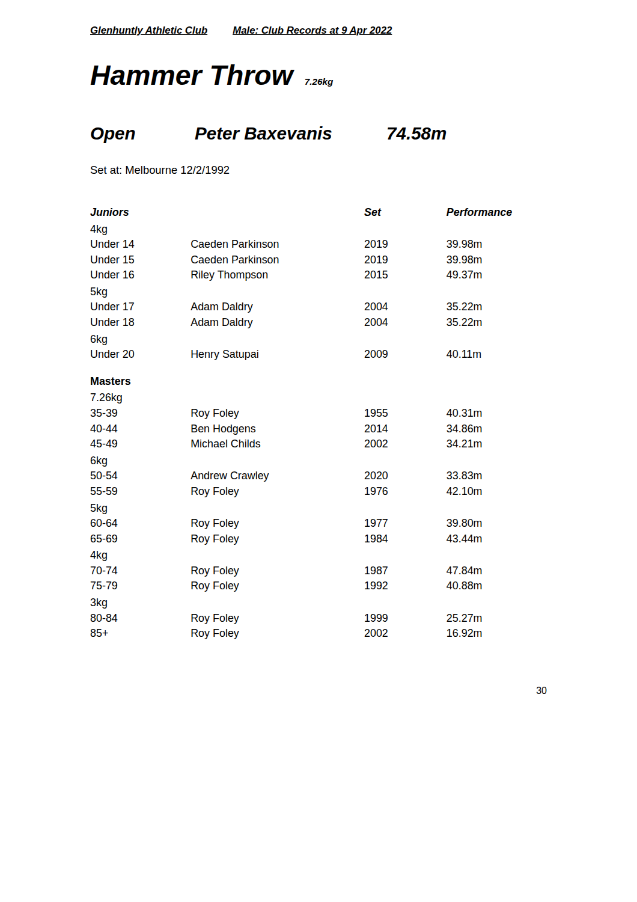Glenhuntly Athletic Club Male: Club Records at 9 Apr 2022
Hammer Throw 7.26kg
Open Peter Baxevanis 74.58m
Set at: Melbourne 12/2/1992
| Juniors | | Set | Performance |
| --- | --- | --- | --- |
| 4kg |
| Under 14 | Caeden Parkinson | 2019 | 39.98m |
| Under 15 | Caeden Parkinson | 2019 | 39.98m |
| Under 16 | Riley Thompson | 2015 | 49.37m |
| 5kg |
| Under 17 | Adam Daldry | 2004 | 35.22m |
| Under 18 | Adam Daldry | 2004 | 35.22m |
| 6kg |
| Under 20 | Henry Satupai | 2009 | 40.11m |
| Masters |
| 7.26kg |
| 35-39 | Roy Foley | 1955 | 40.31m |
| 40-44 | Ben Hodgens | 2014 | 34.86m |
| 45-49 | Michael Childs | 2002 | 34.21m |
| 6kg |
| 50-54 | Andrew Crawley | 2020 | 33.83m |
| 55-59 | Roy Foley | 1976 | 42.10m |
| 5kg |
| 60-64 | Roy Foley | 1977 | 39.80m |
| 65-69 | Roy Foley | 1984 | 43.44m |
| 4kg |
| 70-74 | Roy Foley | 1987 | 47.84m |
| 75-79 | Roy Foley | 1992 | 40.88m |
| 3kg |
| 80-84 | Roy Foley | 1999 | 25.27m |
| 85+ | Roy Foley | 2002 | 16.92m |
30